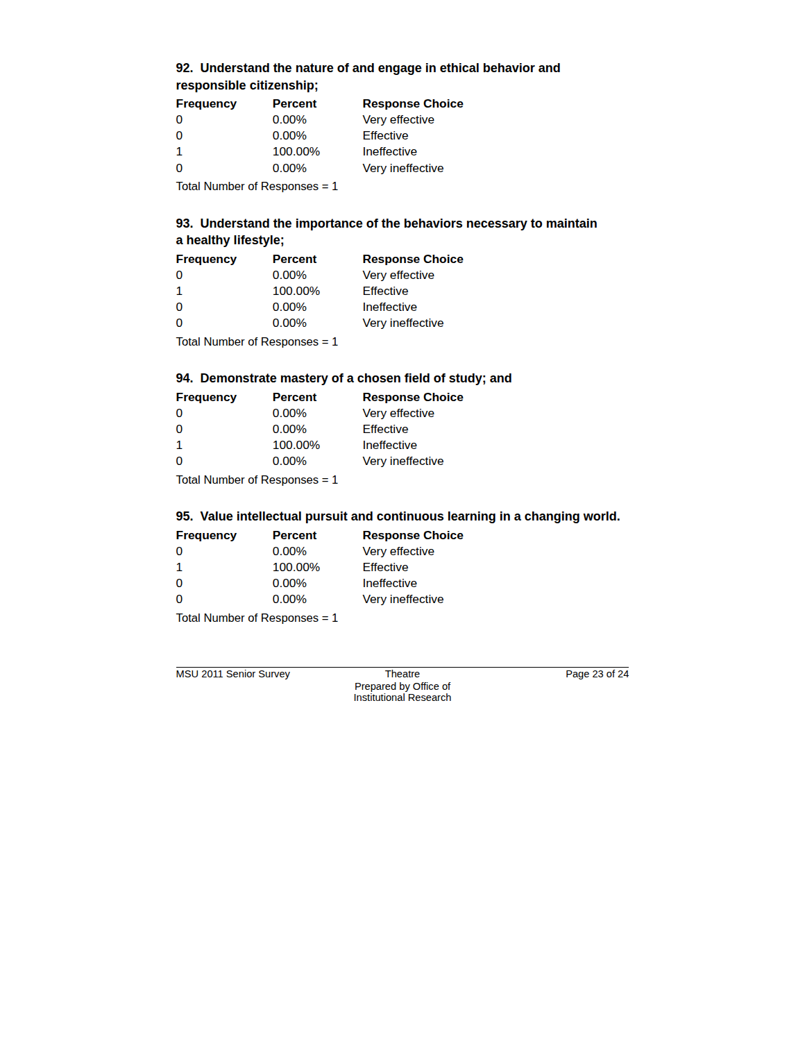92. Understand the nature of and engage in ethical behavior and
responsible citizenship;
| Frequency | Percent | Response Choice |
| 0 | 0.00% | Very effective |
| 0 | 0.00% | Effective |
| 1 | 100.00% | Ineffective |
| 0 | 0.00% | Very ineffective |
Total Number of Responses = 1
93. Understand the importance of the behaviors necessary to maintain
a healthy lifestyle;
| Frequency | Percent | Response Choice |
| 0 | 0.00% | Very effective |
| 1 | 100.00% | Effective |
| 0 | 0.00% | Ineffective |
| 0 | 0.00% | Very ineffective |
Total Number of Responses = 1
94. Demonstrate mastery of a chosen field of study; and
| Frequency | Percent | Response Choice |
| 0 | 0.00% | Very effective |
| 0 | 0.00% | Effective |
| 1 | 100.00% | Ineffective |
| 0 | 0.00% | Very ineffective |
Total Number of Responses = 1
95. Value intellectual pursuit and continuous learning in a changing world.
| Frequency | Percent | Response Choice |
| 0 | 0.00% | Very effective |
| 1 | 100.00% | Effective |
| 0 | 0.00% | Ineffective |
| 0 | 0.00% | Very ineffective |
Total Number of Responses = 1
MSU 2011 Senior Survey
Theatre
Page 23 of 24
Prepared by Office of Institutional Research